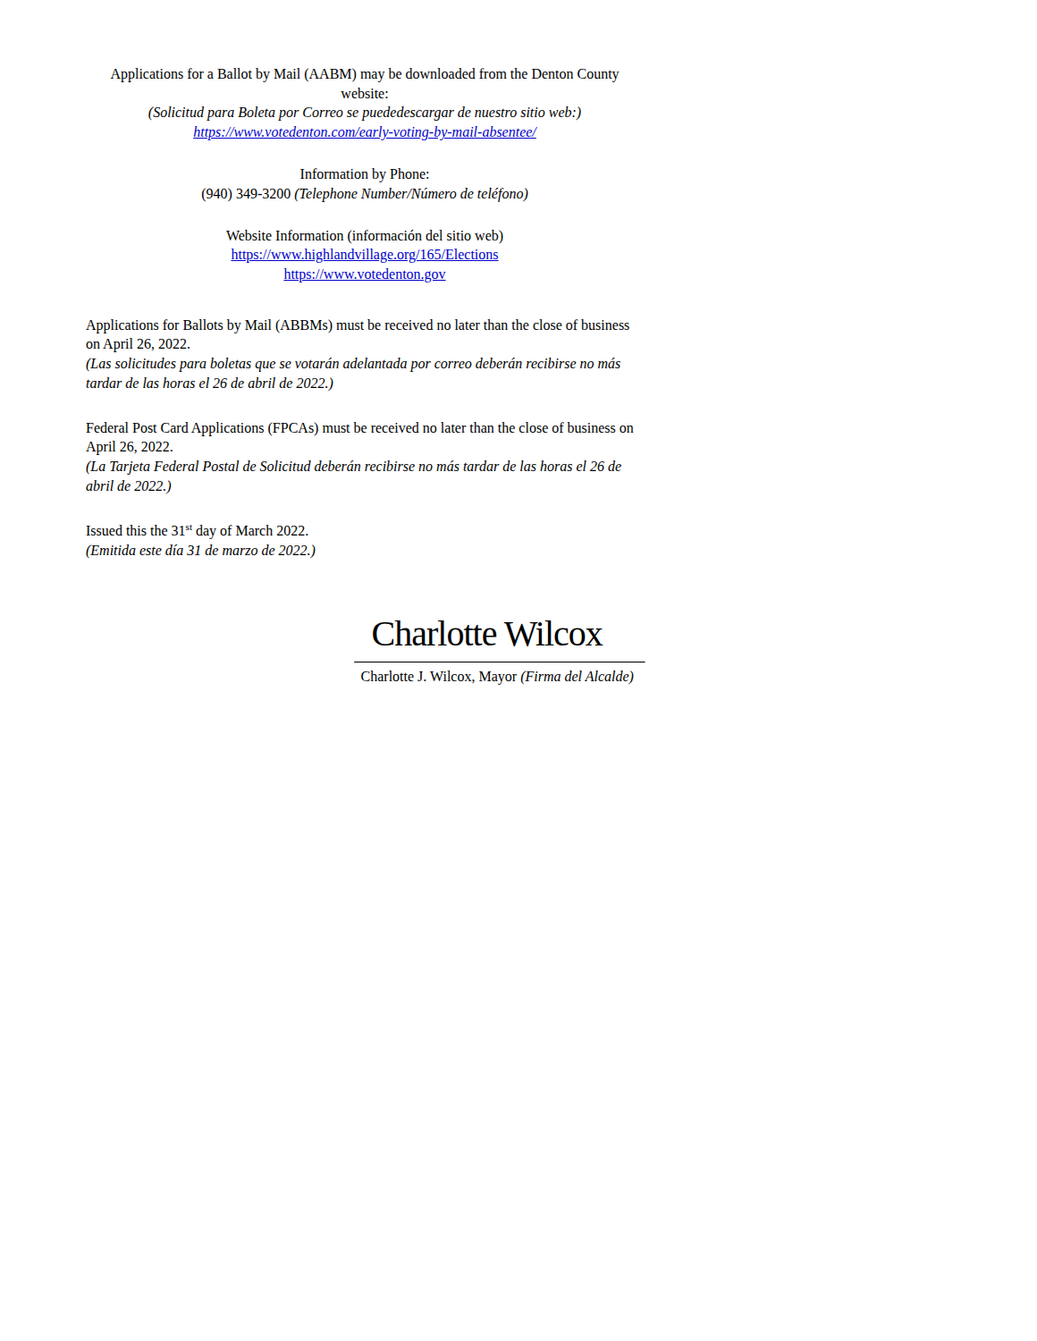Applications for a Ballot by Mail (AABM) may be downloaded from the Denton County website:
(Solicitud para Boleta por Correo se puededescargar de nuestro sitio web:)
https://www.votedenton.com/early-voting-by-mail-absentee/
Information by Phone:
(940) 349-3200 (Telephone Number/Número de teléfono)
Website Information (información del sitio web)
https://www.highlandvillage.org/165/Elections
https://www.votedenton.gov
Applications for Ballots by Mail (ABBMs) must be received no later than the close of business on April 26, 2022.
(Las solicitudes para boletas que se votarán adelantada por correo deberán recibirse no más tardar de las horas el 26 de abril de 2022.)
Federal Post Card Applications (FPCAs) must be received no later than the close of business on April 26, 2022.
(La Tarjeta Federal Postal de Solicitud deberán recibirse no más tardar de las horas el 26 de abril de 2022.)
Issued this the 31st day of March 2022.
(Emitida este día 31 de marzo de 2022.)
Charlotte Wilcox
Charlotte J. Wilcox, Mayor (Firma del Alcalde)